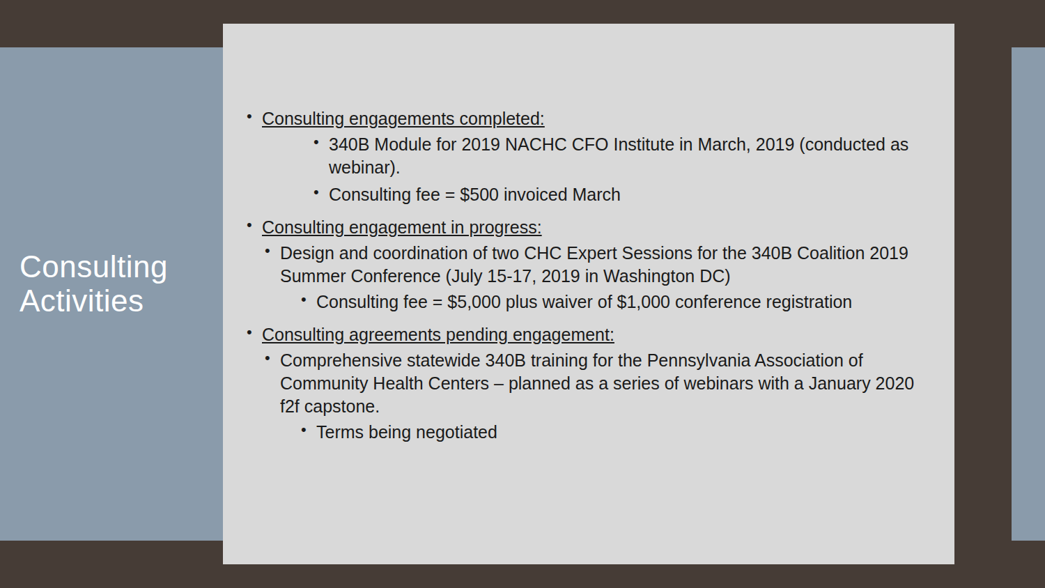Consulting
Activities
Consulting engagements completed:
340B Module for 2019 NACHC CFO Institute in March, 2019 (conducted as webinar).
Consulting fee = $500 invoiced March
Consulting engagement in progress:
Design and coordination of two CHC Expert Sessions for the 340B Coalition 2019 Summer Conference (July 15-17, 2019 in Washington DC)
Consulting fee = $5,000 plus waiver of $1,000 conference registration
Consulting agreements pending engagement:
Comprehensive statewide 340B training for the Pennsylvania Association of Community Health Centers – planned as a series of webinars with a January 2020 f2f capstone.
Terms being negotiated